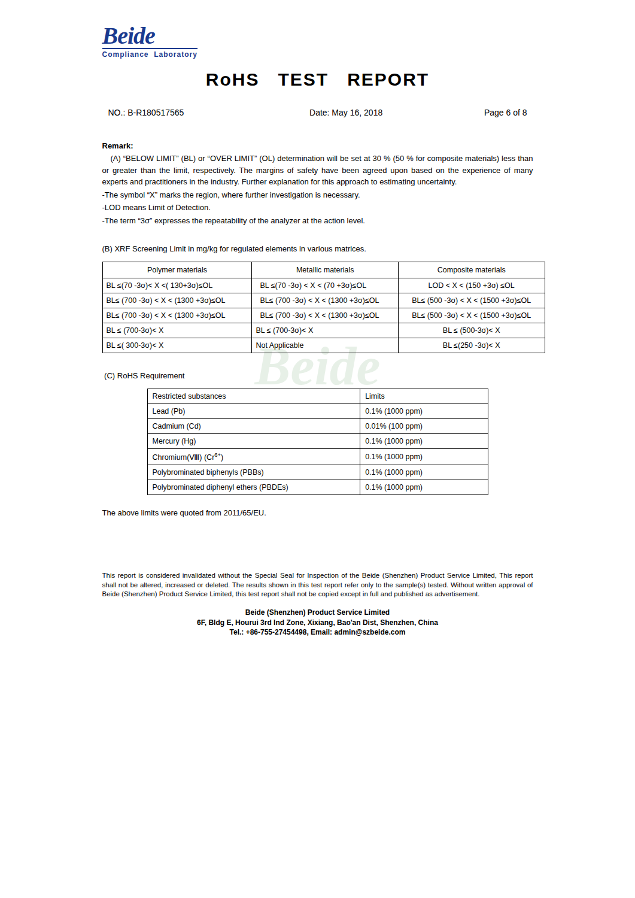Beide
Beide
Compliance Laboratory
RoHS TEST REPORT
NO.: B-R180517565
Date: May 16, 2018
Page 6 of 8
Remark:
(A) “BELOW LIMIT” (BL) or “OVER LIMIT” (OL) determination will be set at 30 % (50 % for composite materials) less than or greater than the limit, respectively. The margins of safety have been agreed upon based on the experience of many experts and practitioners in the industry. Further explanation for this approach to estimating uncertainty.
-The symbol “X” marks the region, where further investigation is necessary.
-LOD means Limit of Detection.
-The term “3σ” expresses the repeatability of the analyzer at the action level.
(B) XRF Screening Limit in mg/kg for regulated elements in various matrices.
| Polymer materials | Metallic materials | Composite materials |
| --- | --- | --- |
| BL ≤(70 -3σ)< X <( 130+3σ)≤OL | BL ≤(70 -3σ) < X < (70 +3σ)≤OL | LOD < X < (150 +3σ) ≤OL |
| BL≤ (700 -3σ) < X < (1300 +3σ)≤OL | BL≤ (700 -3σ) < X < (1300 +3σ)≤OL | BL≤ (500 -3σ) < X < (1500 +3σ)≤OL |
| BL≤ (700 -3σ) < X < (1300 +3σ)≤OL | BL≤ (700 -3σ) < X < (1300 +3σ)≤OL | BL≤ (500 -3σ) < X < (1500 +3σ)≤OL |
| BL ≤ (700-3σ)< X | BL ≤ (700-3σ)< X | BL ≤ (500-3σ)< X |
| BL ≤( 300-3σ)< X | Not Applicable | BL ≤(250 -3σ)< X |
(C) RoHS Requirement
| Restricted substances | Limits |
| Lead (Pb) | 0.1% (1000 ppm) |
| Cadmium (Cd) | 0.01% (100 ppm) |
| Mercury (Hg) | 0.1% (1000 ppm) |
| Chromium(Ⅷ) (Cr 6+ ) | 0.1% (1000 ppm) |
| Polybrominated biphenyls (PBBs) | 0.1% (1000 ppm) |
| Polybrominated diphenyl ethers (PBDEs) | 0.1% (1000 ppm) |
The above limits were quoted from 2011/65/EU.
This report is considered invalidated without the Special Seal for Inspection of the Beide (Shenzhen) Product Service Limited, This report shall not be altered, increased or deleted. The results shown in this test report refer only to the sample(s) tested. Without written approval of Beide (Shenzhen) Product Service Limited, this test report shall not be copied except in full and published as advertisement.
Beide (Shenzhen) Product Service Limited
6F, Bldg E, Hourui 3rd Ind Zone, Xixiang, Bao'an Dist, Shenzhen, China
Tel.: +86-755-27454498, Email: admin@szbeide.com